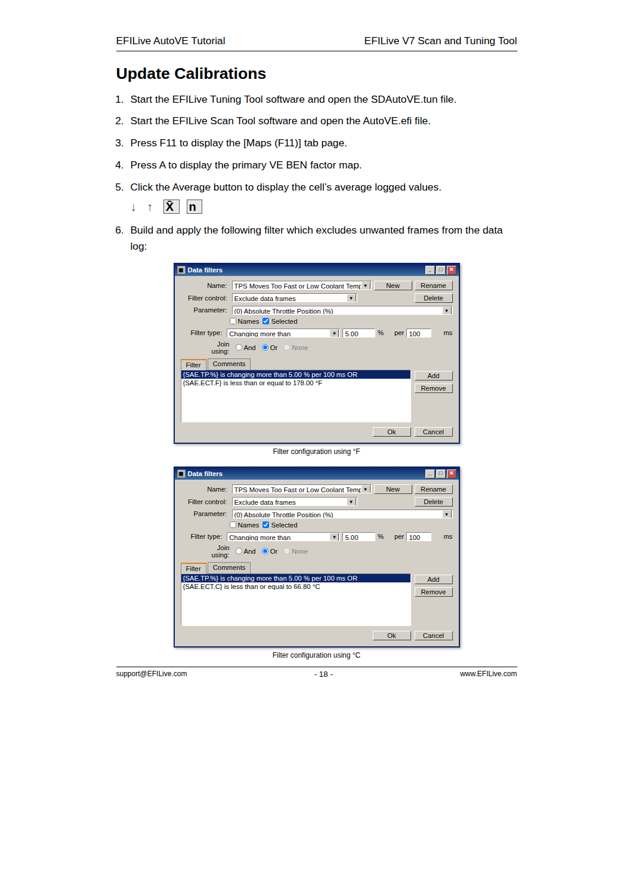EFILive AutoVE Tutorial EFILive V7 Scan and Tuning Tool
Update Calibrations
Start the EFILive Tuning Tool software and open the SDAutoVE.tun file.
Start the EFILive Scan Tool software and open the AutoVE.efi file.
Press F11 to display the [Maps (F11)] tab page.
Press A to display the primary VE BEN factor map.
Click the Average button to display the cell’s average logged values.
↓ ↑ X̄ n
Build and apply the following filter which excludes unwanted frames from the data log:
▣ Data filters _□✕
Name:
TPS Moves Too Fast or Low Coolant Temp
New
Rename
Filter control:
Exclude data frames
Delete
Parameter:
(0) Absolute Throttle Position (%)
Names Selected
Filter type:
Changing more than
5.00
% per
100
ms
Join using: And Or None
Filter
Comments
{SAE.TP.%} is changing more than 5.00 % per 100 ms OR
{SAE.ECT.F} is less than or equal to 178.00 °F
Add
Remove
Ok
Cancel
Filter configuration using °F
▣ Data filters _□✕
Name:
TPS Moves Too Fast or Low Coolant Temp
New
Rename
Filter control:
Exclude data frames
Delete
Parameter:
(0) Absolute Throttle Position (%)
Names Selected
Filter type:
Changing more than
5.00
% per
100
ms
Join using: And Or None
Filter
Comments
{SAE.TP.%} is changing more than 5.00 % per 100 ms OR
{SAE.ECT.C} is less than or equal to 66.80 °C
Add
Remove
Ok
Cancel
Filter configuration using °C
support@EFILive.com - 18 - www.EFILive.com